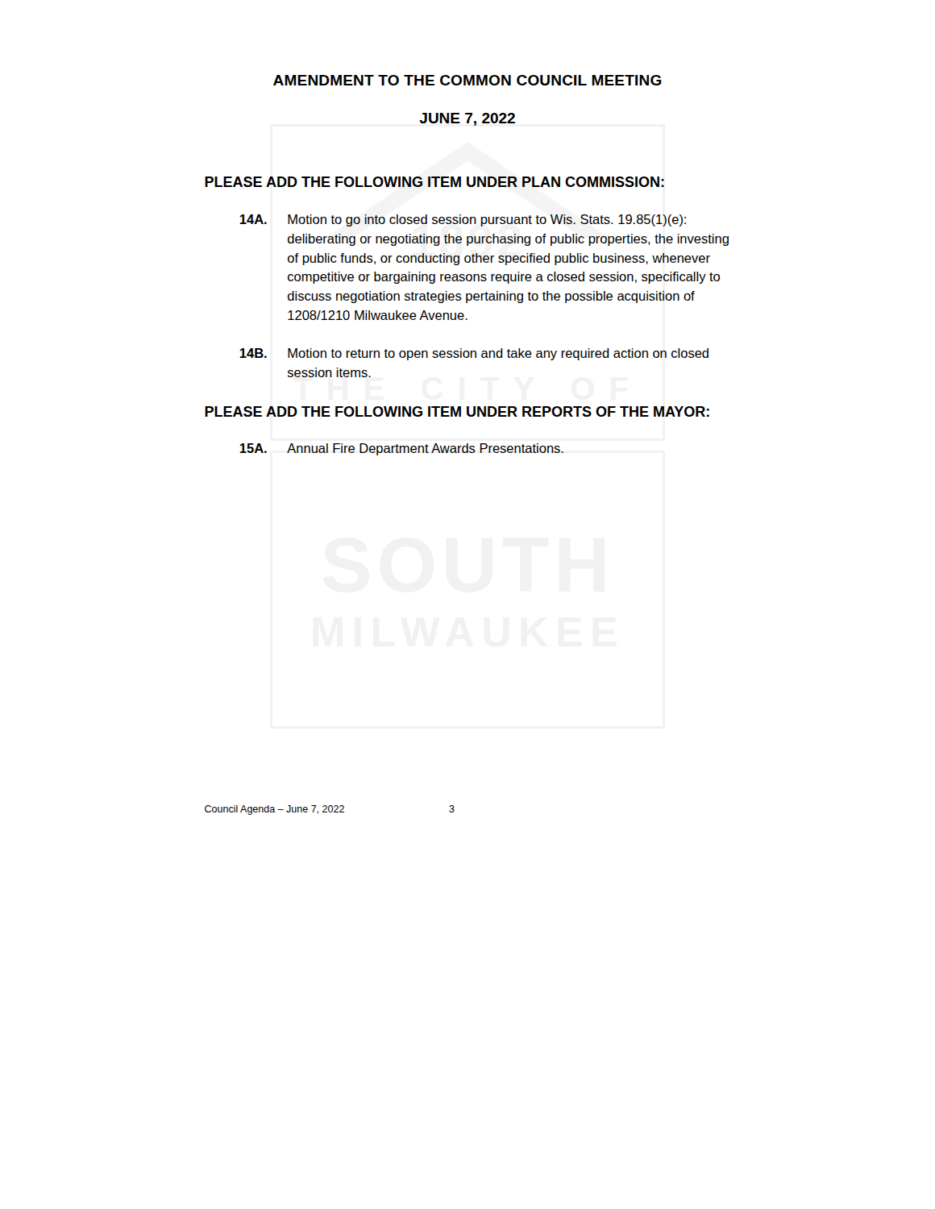1892
THE CITY OF
SOUTH
MILWAUKEE
AMENDMENT TO THE COMMON COUNCIL MEETING
JUNE 7, 2022
PLEASE ADD THE FOLLOWING ITEM UNDER PLAN COMMISSION:
14A.
Motion to go into closed session pursuant to Wis. Stats. 19.85(1)(e): deliberating or negotiating the purchasing of public properties, the investing of public funds, or conducting other specified public business, whenever competitive or bargaining reasons require a closed session, specifically to discuss negotiation strategies pertaining to the possible acquisition of 1208/1210 Milwaukee Avenue.
14B.
Motion to return to open session and take any required action on closed session items.
PLEASE ADD THE FOLLOWING ITEM UNDER REPORTS OF THE MAYOR:
15A.
Annual Fire Department Awards Presentations.
Council Agenda – June 7, 2022
3